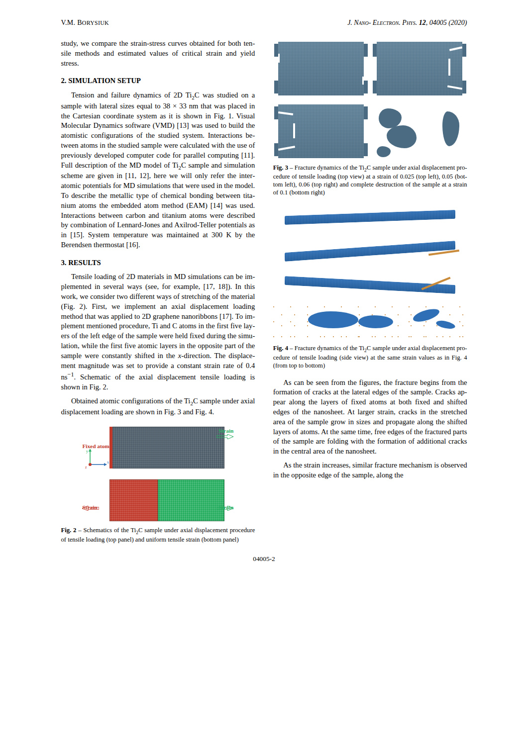V.M. BORYSIUK
J. Nano- Electron. Phys. 12, 04005 (2020)
study, we compare the strain-stress curves obtained for both tensile methods and estimated values of critical strain and yield stress.
2. SIMULATION SETUP
Tension and failure dynamics of 2D Ti2C was studied on a sample with lateral sizes equal to 38 × 33 nm that was placed in the Cartesian coordinate system as it is shown in Fig. 1. Visual Molecular Dynamics software (VMD) [13] was used to build the atomistic configurations of the studied system. Interactions between atoms in the studied sample were calculated with the use of previously developed computer code for parallel computing [11]. Full description of the MD model of Ti2C sample and simulation scheme are given in [11, 12], here we will only refer the interatomic potentials for MD simulations that were used in the model. To describe the metallic type of chemical bonding between titanium atoms the embedded atom method (EAM) [14] was used. Interactions between carbon and titanium atoms were described by combination of Lennard-Jones and Axilrod-Teller potentials as in [15]. System temperature was maintained at 300 K by the Berendsen thermostat [16].
3. RESULTS
Tensile loading of 2D materials in MD simulations can be implemented in several ways (see, for example, [17, 18]). In this work, we consider two different ways of stretching of the material (Fig. 2). First, we implement an axial displacement loading method that was applied to 2D graphene nanoribbons [17]. To implement mentioned procedure, Ti and C atoms in the first five layers of the left edge of the sample were held fixed during the simulation, while the first five atomic layers in the opposite part of the sample were constantly shifted in the x-direction. The displacement magnitude was set to provide a constant strain rate of 0.4 ns−1. Schematic of the axial displacement tensile loading is shown in Fig. 2.
Obtained atomic configurations of the Ti2C sample under axial displacement loading are shown in Fig. 3 and Fig. 4.
Fixed atoms
Strain
y x z
Strain
Strain
Fig. 2 – Schematics of the Ti2C sample under axial displacement procedure of tensile loading (top panel) and uniform tensile strain (bottom panel)
Fig. 3 – Fracture dynamics of the Ti2C sample under axial displacement procedure of tensile loading (top view) at a strain of 0.025 (top left), 0.05 (bottom left), 0.06 (top right) and complete destruction of the sample at a strain of 0.1 (bottom right)
Fig. 4 – Fracture dynamics of the Ti2C sample under axial displacement procedure of tensile loading (side view) at the same strain values as in Fig. 4 (from top to bottom)
As can be seen from the figures, the fracture begins from the formation of cracks at the lateral edges of the sample. Cracks appear along the layers of fixed atoms at both fixed and shifted edges of the nanosheet. At larger strain, cracks in the stretched area of the sample grow in sizes and propagate along the shifted layers of atoms. At the same time, free edges of the fractured parts of the sample are folding with the formation of additional cracks in the central area of the nanosheet.
As the strain increases, similar fracture mechanism is observed in the opposite edge of the sample, along the
04005-2